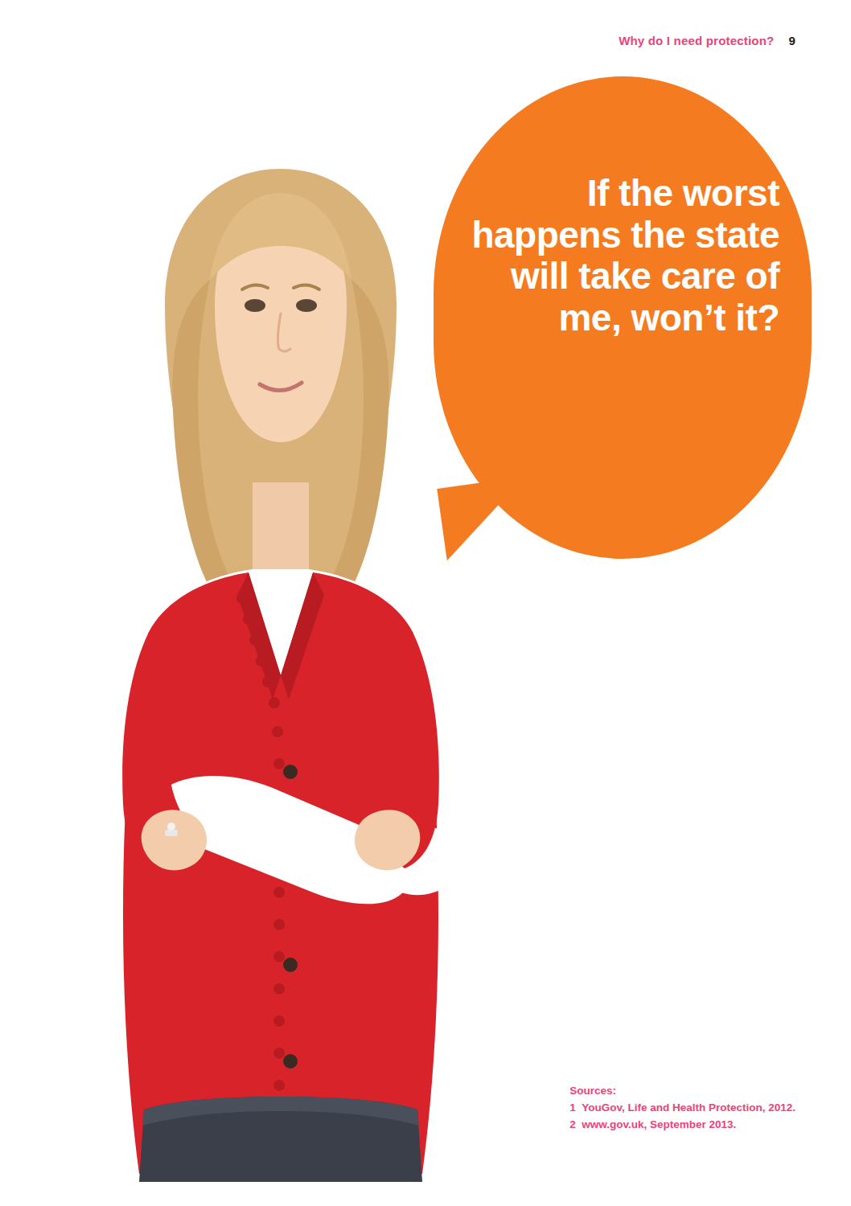Why do I need protection?9
If the worst happens the state will take care of me, won’t it?
Sources:
1 YouGov, Life and Health Protection, 2012.
2 www.gov.uk, September 2013.